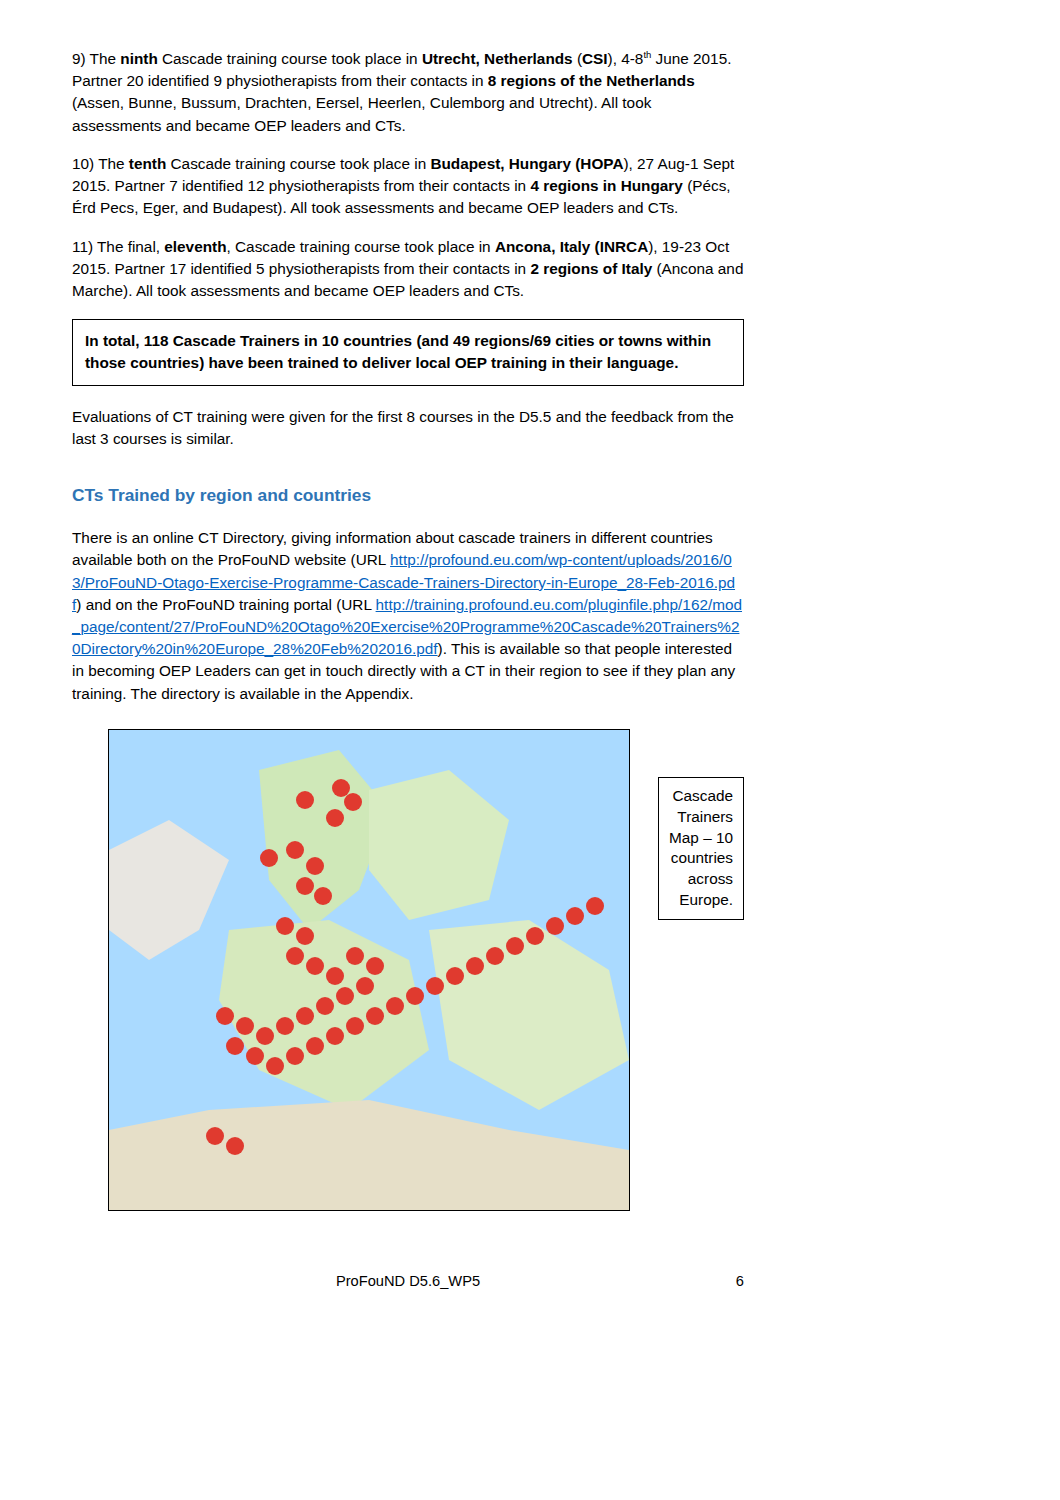9) The ninth Cascade training course took place in Utrecht, Netherlands (CSI), 4-8th June 2015. Partner 20 identified 9 physiotherapists from their contacts in 8 regions of the Netherlands (Assen, Bunne, Bussum, Drachten, Eersel, Heerlen, Culemborg and Utrecht). All took assessments and became OEP leaders and CTs.
10) The tenth Cascade training course took place in Budapest, Hungary (HOPA), 27 Aug-1 Sept 2015. Partner 7 identified 12 physiotherapists from their contacts in 4 regions in Hungary (Pécs, Érd Pecs, Eger, and Budapest). All took assessments and became OEP leaders and CTs.
11) The final, eleventh, Cascade training course took place in Ancona, Italy (INRCA), 19-23 Oct 2015. Partner 17 identified 5 physiotherapists from their contacts in 2 regions of Italy (Ancona and Marche). All took assessments and became OEP leaders and CTs.
In total, 118 Cascade Trainers in 10 countries (and 49 regions/69 cities or towns within those countries) have been trained to deliver local OEP training in their language.
Evaluations of CT training were given for the first 8 courses in the D5.5 and the feedback from the last 3 courses is similar.
CTs Trained by region and countries
There is an online CT Directory, giving information about cascade trainers in different countries available both on the ProFouND website (URL http://profound.eu.com/wp-content/uploads/2016/03/ProFouND-Otago-Exercise-Programme-Cascade-Trainers-Directory-in-Europe_28-Feb-2016.pdf) and on the ProFouND training portal (URL http://training.profound.eu.com/pluginfile.php/162/mod_page/content/27/ProFouND%20Otago%20Exercise%20Programme%20Cascade%20Trainers%20Directory%20in%20Europe_28%20Feb%202016.pdf). This is available so that people interested in becoming OEP Leaders can get in touch directly with a CT in their region to see if they plan any training. The directory is available in the Appendix.
Cascade Trainers Map – 10 countries across Europe.
ProFouND D5.6_WP5 6